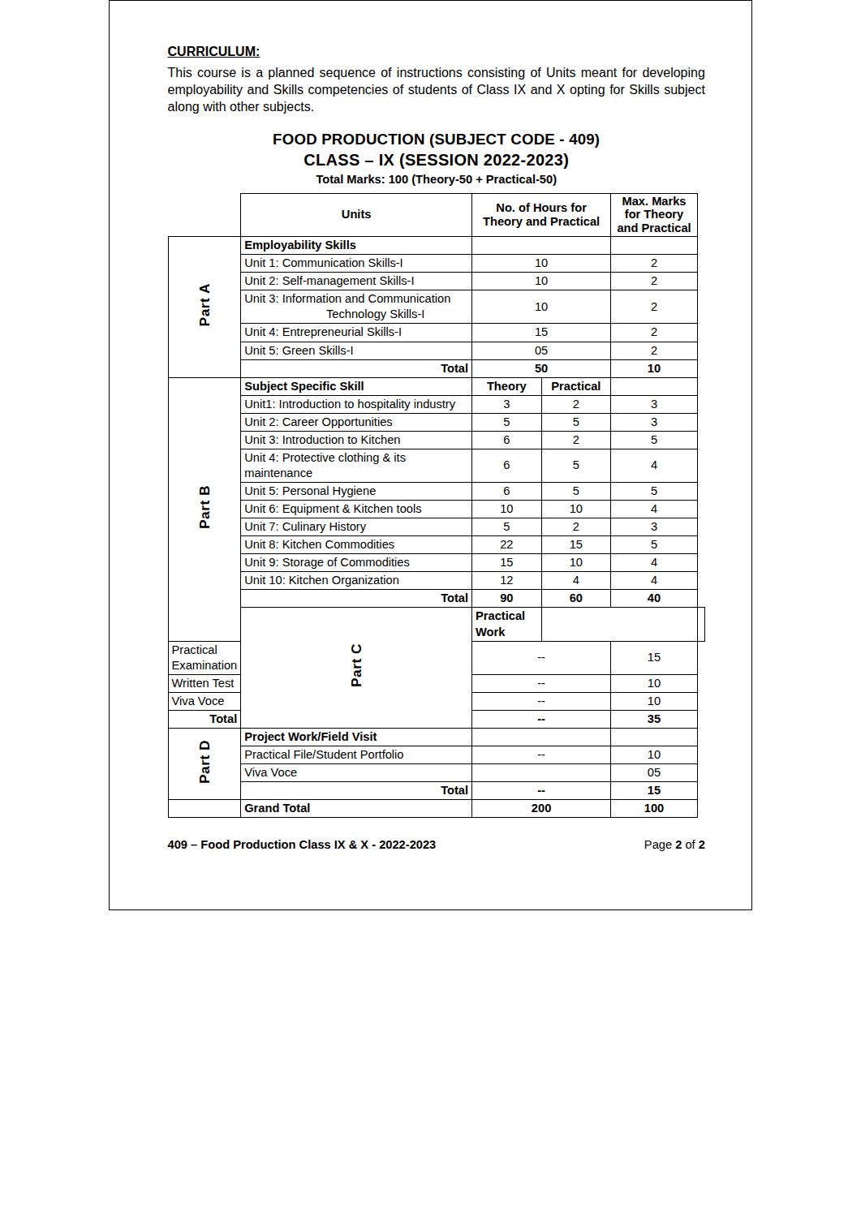CURRICULUM:
This course is a planned sequence of instructions consisting of Units meant for developing employability and Skills competencies of students of Class IX and X opting for Skills subject along with other subjects.
FOOD PRODUCTION (SUBJECT CODE - 409)
CLASS – IX (SESSION 2022-2023)
Total Marks: 100 (Theory-50 + Practical-50)
| | Units | No. of Hours for Theory and Practical | Max. Marks for Theory and Practical |
| Part A | Employability Skills | | |
| Unit 1: Communication Skills-I | 10 | 2 |
| Unit 2: Self-management Skills-I | 10 | 2 |
| Unit 3: Information and Communication Technology Skills-I | 10 | 2 |
| Unit 4: Entrepreneurial Skills-I | 15 | 2 |
| Unit 5: Green Skills-I | 05 | 2 |
| Total | 50 | 10 |
| Part B | Subject Specific Skill | Theory | Practical | |
| Unit1: Introduction to hospitality industry | 3 | 2 | 3 |
| Unit 2: Career Opportunities | 5 | 5 | 3 |
| Unit 3: Introduction to Kitchen | 6 | 2 | 5 |
| Unit 4: Protective clothing & its maintenance | 6 | 5 | 4 |
| Unit 5: Personal Hygiene | 6 | 5 | 5 |
| Unit 6: Equipment & Kitchen tools | 10 | 10 | 4 |
| Unit 7: Culinary History | 5 | 2 | 3 |
| Unit 8: Kitchen Commodities | 22 | 15 | 5 |
| Unit 9: Storage of Commodities | 15 | 10 | 4 |
| Unit 10: Kitchen Organization | 12 | 4 | 4 |
| Total | 90 | 60 | 40 |
| Part C | Practical Work | | |
| Practical Examination | -- | 15 |
| Written Test | -- | 10 |
| Viva Voce | -- | 10 |
| Total | -- | 35 |
| Part D | Project Work/Field Visit | | |
| Practical File/Student Portfolio | -- | 10 |
| Viva Voce | | 05 |
| Total | -- | 15 |
| | Grand Total | 200 | 100 |
409 – Food Production Class IX & X - 2022-2023
Page 2 of 2